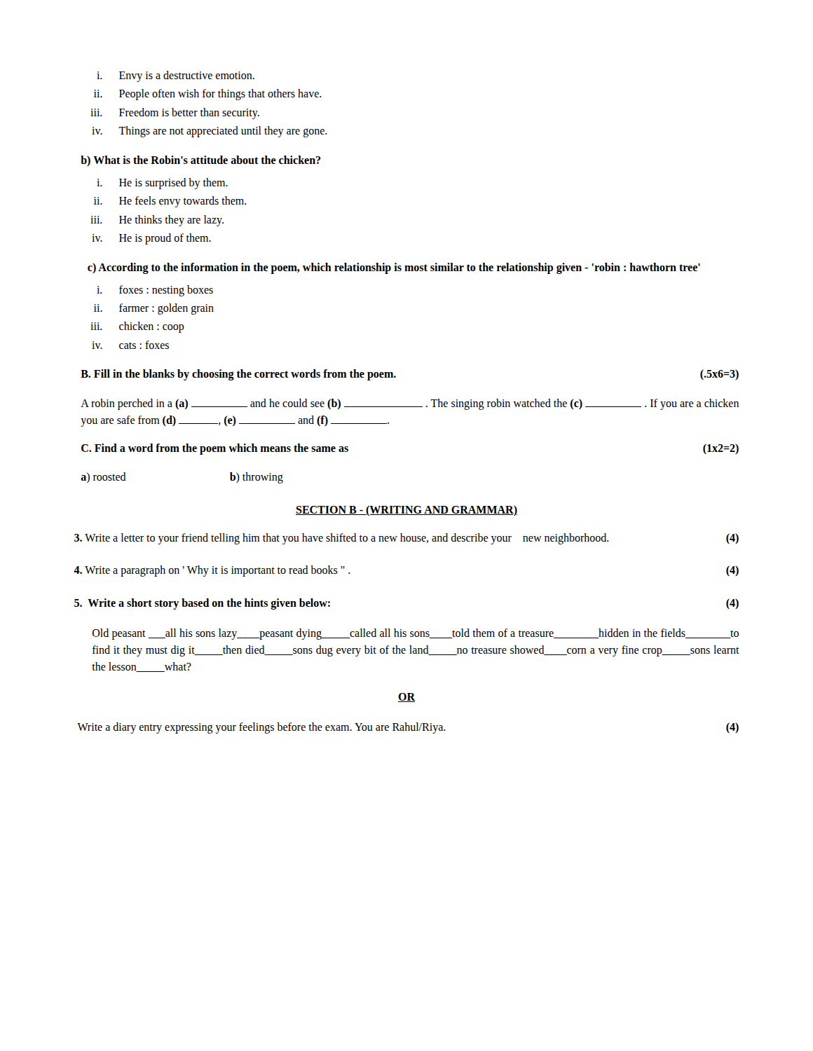Envy is a destructive emotion.
People often wish for things that others have.
Freedom is better than security.
Things are not appreciated until they are gone.
b) What is the Robin's attitude about the chicken?
He is surprised by them.
He feels envy towards them.
He thinks they are lazy.
He is proud of them.
c) According to the information in the poem, which relationship is most similar to the relationship given - 'robin : hawthorn tree'
foxes : nesting boxes
farmer : golden grain
chicken : coop
cats : foxes
B. Fill in the blanks by choosing the correct words from the poem. (.5x6=3)
A robin perched in a (a) and he could see (b) . The singing robin watched the (c) . If you are a chicken you are safe from (d) , (e) and (f) .
C. Find a word from the poem which means the same as (1x2=2)
a) roosted b) throwing
SECTION B - (WRITING AND GRAMMAR)
3. Write a letter to your friend telling him that you have shifted to a new house, and describe your new neighborhood. (4)
4. Write a paragraph on ' Why it is important to read books " . (4)
5. Write a short story based on the hints given below: (4)
Old peasant ___all his sons lazy____peasant dying_____called all his sons____told them of a treasure________hidden in the fields________to find it they must dig it_____then died_____sons dug every bit of the land_____no treasure showed____corn a very fine crop_____sons learnt the lesson_____what?
OR
Write a diary entry expressing your feelings before the exam. You are Rahul/Riya. (4)